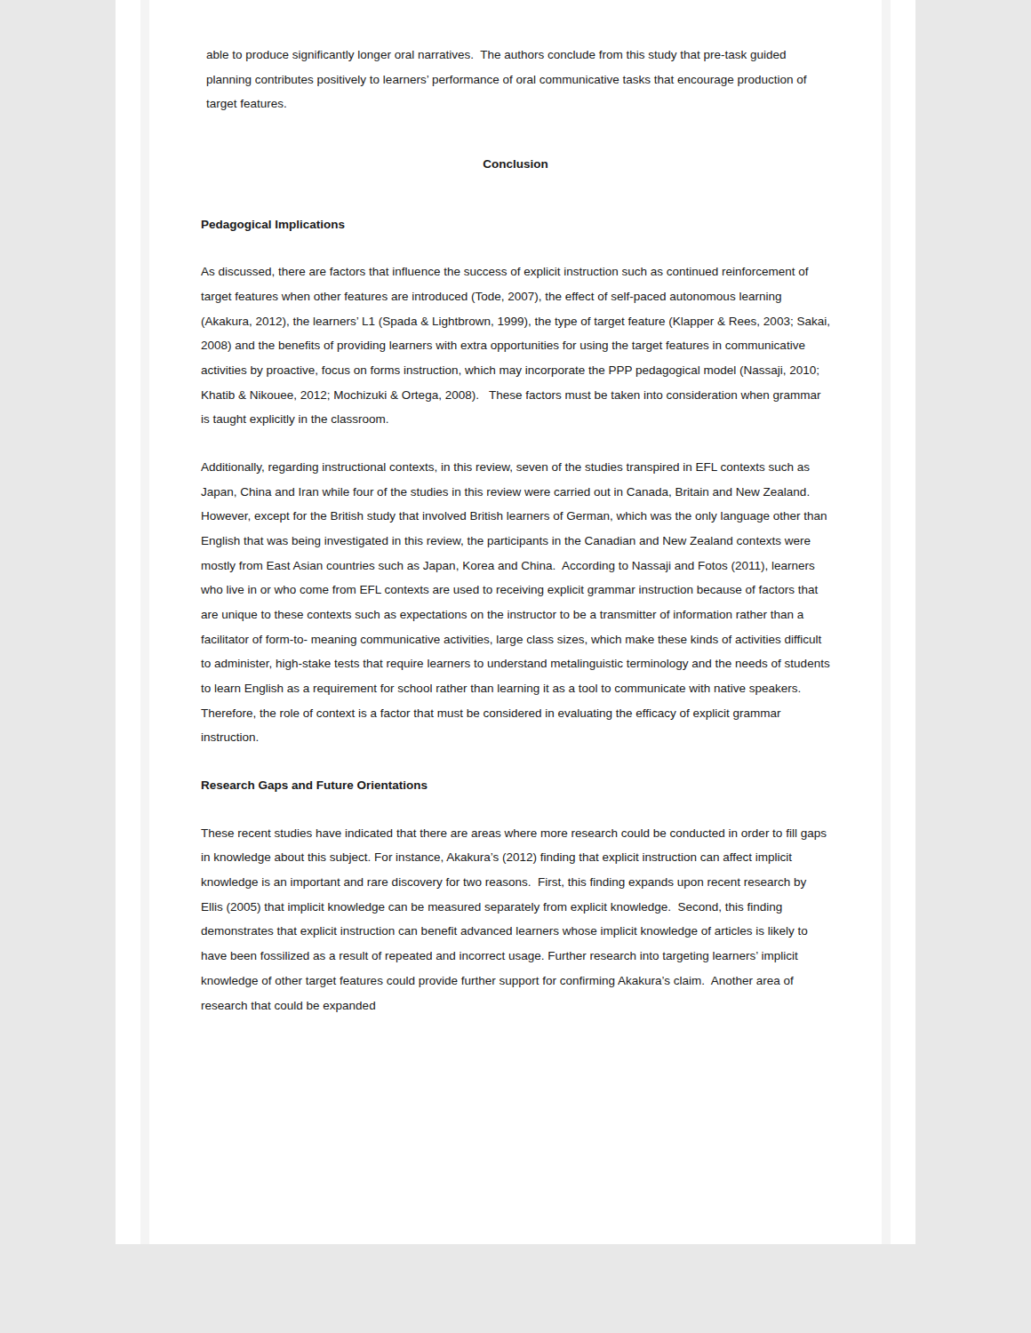able to produce significantly longer oral narratives. The authors conclude from this study that pre-task guided planning contributes positively to learners’ performance of oral communicative tasks that encourage production of target features.
Conclusion
Pedagogical Implications
As discussed, there are factors that influence the success of explicit instruction such as continued reinforcement of target features when other features are introduced (Tode, 2007), the effect of self-paced autonomous learning (Akakura, 2012), the learners’ L1 (Spada & Lightbrown, 1999), the type of target feature (Klapper & Rees, 2003; Sakai, 2008) and the benefits of providing learners with extra opportunities for using the target features in communicative activities by proactive, focus on forms instruction, which may incorporate the PPP pedagogical model (Nassaji, 2010; Khatib & Nikouee, 2012; Mochizuki & Ortega, 2008). These factors must be taken into consideration when grammar is taught explicitly in the classroom.
Additionally, regarding instructional contexts, in this review, seven of the studies transpired in EFL contexts such as Japan, China and Iran while four of the studies in this review were carried out in Canada, Britain and New Zealand. However, except for the British study that involved British learners of German, which was the only language other than English that was being investigated in this review, the participants in the Canadian and New Zealand contexts were mostly from East Asian countries such as Japan, Korea and China. According to Nassaji and Fotos (2011), learners who live in or who come from EFL contexts are used to receiving explicit grammar instruction because of factors that are unique to these contexts such as expectations on the instructor to be a transmitter of information rather than a facilitator of form-to- meaning communicative activities, large class sizes, which make these kinds of activities difficult to administer, high-stake tests that require learners to understand metalinguistic terminology and the needs of students to learn English as a requirement for school rather than learning it as a tool to communicate with native speakers. Therefore, the role of context is a factor that must be considered in evaluating the efficacy of explicit grammar instruction.
Research Gaps and Future Orientations
These recent studies have indicated that there are areas where more research could be conducted in order to fill gaps in knowledge about this subject. For instance, Akakura’s (2012) finding that explicit instruction can affect implicit knowledge is an important and rare discovery for two reasons. First, this finding expands upon recent research by Ellis (2005) that implicit knowledge can be measured separately from explicit knowledge. Second, this finding demonstrates that explicit instruction can benefit advanced learners whose implicit knowledge of articles is likely to have been fossilized as a result of repeated and incorrect usage. Further research into targeting learners’ implicit knowledge of other target features could provide further support for confirming Akakura’s claim. Another area of research that could be expanded